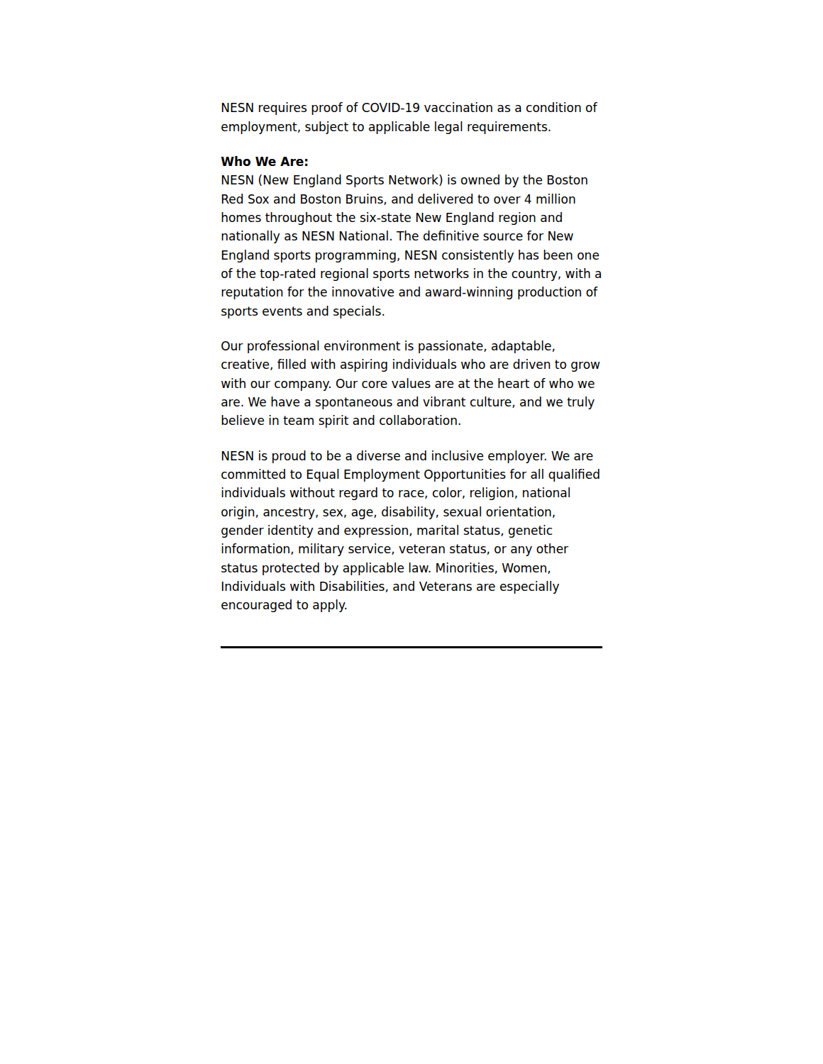NESN requires proof of COVID-19 vaccination as a condition of employment, subject to applicable legal requirements.
Who We Are:
NESN (New England Sports Network) is owned by the Boston Red Sox and Boston Bruins, and delivered to over 4 million homes throughout the six-state New England region and nationally as NESN National. The definitive source for New England sports programming, NESN consistently has been one of the top-rated regional sports networks in the country, with a reputation for the innovative and award-winning production of sports events and specials.
Our professional environment is passionate, adaptable, creative, filled with aspiring individuals who are driven to grow with our company. Our core values are at the heart of who we are. We have a spontaneous and vibrant culture, and we truly believe in team spirit and collaboration.
NESN is proud to be a diverse and inclusive employer. We are committed to Equal Employment Opportunities for all qualified individuals without regard to race, color, religion, national origin, ancestry, sex, age, disability, sexual orientation, gender identity and expression, marital status, genetic information, military service, veteran status, or any other status protected by applicable law. Minorities, Women, Individuals with Disabilities, and Veterans are especially encouraged to apply.